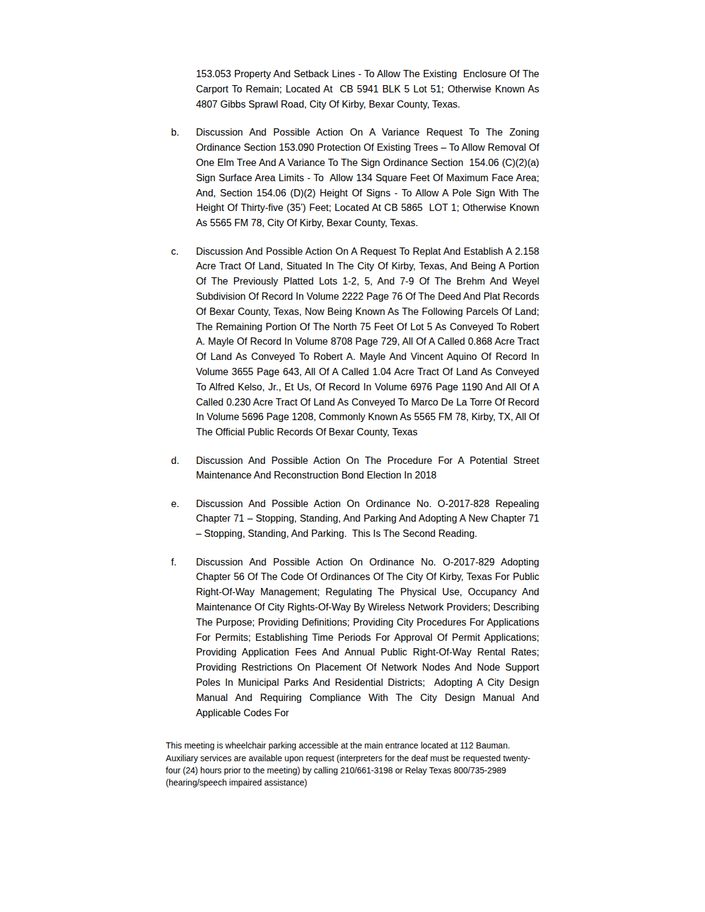153.053 Property And Setback Lines - To Allow The Existing Enclosure Of The Carport To Remain; Located At CB 5941 BLK 5 Lot 51; Otherwise Known As 4807 Gibbs Sprawl Road, City Of Kirby, Bexar County, Texas.
b.
Discussion And Possible Action On A Variance Request To The Zoning Ordinance Section 153.090 Protection Of Existing Trees – To Allow Removal Of One Elm Tree And A Variance To The Sign Ordinance Section 154.06 (C)(2)(a) Sign Surface Area Limits - To Allow 134 Square Feet Of Maximum Face Area; And, Section 154.06 (D)(2) Height Of Signs - To Allow A Pole Sign With The Height Of Thirty-five (35’) Feet; Located At CB 5865 LOT 1; Otherwise Known As 5565 FM 78, City Of Kirby, Bexar County, Texas.
c.
Discussion And Possible Action On A Request To Replat And Establish A 2.158 Acre Tract Of Land, Situated In The City Of Kirby, Texas, And Being A Portion Of The Previously Platted Lots 1-2, 5, And 7-9 Of The Brehm And Weyel Subdivision Of Record In Volume 2222 Page 76 Of The Deed And Plat Records Of Bexar County, Texas, Now Being Known As The Following Parcels Of Land; The Remaining Portion Of The North 75 Feet Of Lot 5 As Conveyed To Robert A. Mayle Of Record In Volume 8708 Page 729, All Of A Called 0.868 Acre Tract Of Land As Conveyed To Robert A. Mayle And Vincent Aquino Of Record In Volume 3655 Page 643, All Of A Called 1.04 Acre Tract Of Land As Conveyed To Alfred Kelso, Jr., Et Us, Of Record In Volume 6976 Page 1190 And All Of A Called 0.230 Acre Tract Of Land As Conveyed To Marco De La Torre Of Record In Volume 5696 Page 1208, Commonly Known As 5565 FM 78, Kirby, TX, All Of The Official Public Records Of Bexar County, Texas
d.
Discussion And Possible Action On The Procedure For A Potential Street Maintenance And Reconstruction Bond Election In 2018
e.
Discussion And Possible Action On Ordinance No. O-2017-828 Repealing Chapter 71 – Stopping, Standing, And Parking And Adopting A New Chapter 71 – Stopping, Standing, And Parking. This Is The Second Reading.
f.
Discussion And Possible Action On Ordinance No. O-2017-829 Adopting Chapter 56 Of The Code Of Ordinances Of The City Of Kirby, Texas For Public Right-Of-Way Management; Regulating The Physical Use, Occupancy And Maintenance Of City Rights-Of-Way By Wireless Network Providers; Describing The Purpose; Providing Definitions; Providing City Procedures For Applications For Permits; Establishing Time Periods For Approval Of Permit Applications; Providing Application Fees And Annual Public Right-Of-Way Rental Rates; Providing Restrictions On Placement Of Network Nodes And Node Support Poles In Municipal Parks And Residential Districts; Adopting A City Design Manual And Requiring Compliance With The City Design Manual And Applicable Codes For
This meeting is wheelchair parking accessible at the main entrance located at 112 Bauman. Auxiliary services are available upon request (interpreters for the deaf must be requested twenty-four (24) hours prior to the meeting) by calling 210/661-3198 or Relay Texas 800/735-2989 (hearing/speech impaired assistance)